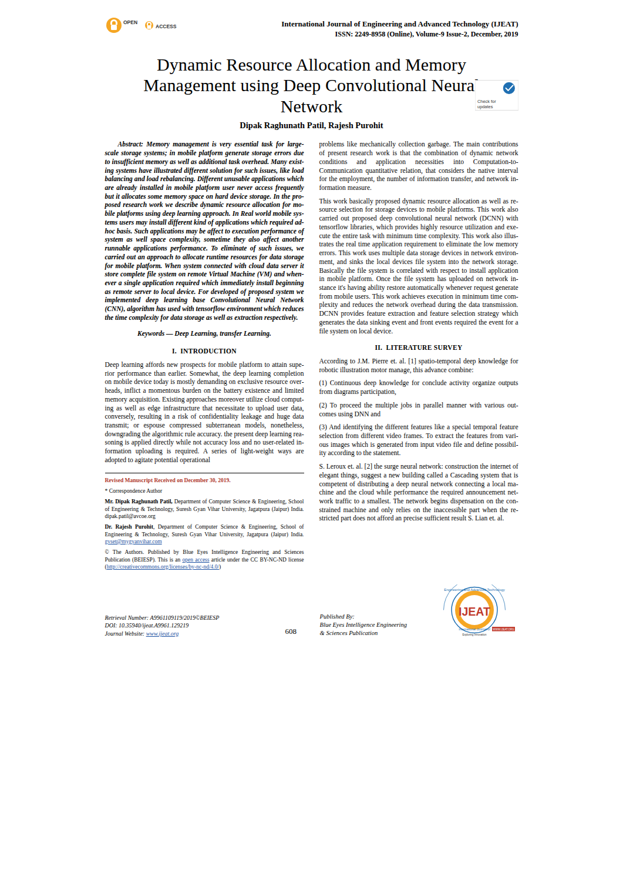OPEN ACCESS
International Journal of Engineering and Advanced Technology (IJEAT)
ISSN: 2249-8958 (Online), Volume-9 Issue-2, December, 2019
Dynamic Resource Allocation and Memory
Management using Deep Convolutional Neural
Network
Check for updates
Dipak Raghunath Patil, Rajesh Purohit
Abstract: Memory management is very essential task for large-scale storage systems; in mobile platform generate storage errors due to insufficient memory as well as additional task overhead. Many existing systems have illustrated different solution for such issues, like load balancing and load rebalancing. Different unusable applications which are already installed in mobile platform user never access frequently but it allocates some memory space on hard device storage. In the proposed research work we describe dynamic resource allocation for mobile platforms using deep learning approach. In Real world mobile systems users may install different kind of applications which required ad-hoc basis. Such applications may be affect to execution performance of system as well space complexity, sometime they also affect another runnable applications performance. To eliminate of such issues, we carried out an approach to allocate runtime resources for data storage for mobile platform. When system connected with cloud data server it store complete file system on remote Virtual Machine (VM) and whenever a single application required which immediately install beginning as remote server to local device. For developed of proposed system we implemented deep learning base Convolutional Neural Network (CNN), algorithm has used with tensorflow environment which reduces the time complexity for data storage as well as extraction respectively.
Keywords — Deep Learning, transfer Learning.
I. Introduction
Deep learning affords new prospects for mobile platform to attain superior performance than earlier. Somewhat, the deep learning completion on mobile device today is mostly demanding on exclusive resource overheads, inflict a momentous burden on the battery existence and limited memory acquisition. Existing approaches moreover utilize cloud computing as well as edge infrastructure that necessitate to upload user data, conversely, resulting in a risk of confidentiality leakage and huge data transmit; or espouse compressed subterranean models, nonetheless, downgrading the algorithmic rule accuracy. the present deep learning reasoning is applied directly while not accuracy loss and no user-related information uploading is required. A series of light-weight ways are adopted to agitate potential operational
Revised Manuscript Received on December 30, 2019.
* Correspondence Author
Mr. Dipak Raghunath Patil, Department of Computer Science & Engineering, School of Engineering & Technology, Suresh Gyan Vihar University, Jagatpura (Jaipur) India. dipak.patil@avcoe.org
Dr. Rajesh Purohit, Department of Computer Science & Engineering, School of Engineering & Technology, Suresh Gyan Vihar University, Jagatpura (Jaipur) India. gvset@mygyanvihar.com
© The Authors. Published by Blue Eyes Intelligence Engineering and Sciences Publication (BEIESP). This is an open access article under the CC BY-NC-ND license (http://creativecommons.org/licenses/by-nc-nd/4.0/)
problems like mechanically collection garbage. The main contributions of present research work is that the combination of dynamic network conditions and application necessities into Computation-to-Communication quantitative relation, that considers the native interval for the employment, the number of information transfer, and network information measure.
This work basically proposed dynamic resource allocation as well as resource selection for storage devices to mobile platforms. This work also carried out proposed deep convolutional neural network (DCNN) with tensorflow libraries, which provides highly resource utilization and execute the entire task with minimum time complexity. This work also illustrates the real time application requirement to eliminate the low memory errors. This work uses multiple data storage devices in network environment, and sinks the local devices file system into the network storage. Basically the file system is correlated with respect to install application in mobile platform. Once the file system has uploaded on network instance it's having ability restore automatically whenever request generate from mobile users. This work achieves execution in minimum time complexity and reduces the network overhead during the data transmission. DCNN provides feature extraction and feature selection strategy which generates the data sinking event and front events required the event for a file system on local device.
II. Literature Survey
According to J.M. Pierre et. al. [1] spatio-temporal deep knowledge for robotic illustration motor manage, this advance combine:
(1) Continuous deep knowledge for conclude activity organize outputs from diagrams participation,
(2) To proceed the multiple jobs in parallel manner with various outcomes using DNN and
(3) And identifying the different features like a special temporal feature selection from different video frames. To extract the features from various images which is generated from input video file and define possibility according to the statement.
S. Leroux et. al. [2] the surge neural network: construction the internet of elegant things, suggest a new building called a Cascading system that is competent of distributing a deep neural network connecting a local machine and the cloud while performance the required announcement network traffic to a smallest. The network begins dispensation on the constrained machine and only relies on the inaccessible part when the restricted part does not afford an precise sufficient result S. Lian et. al.
Retrieval Number: A9961109119/2019©BEIESP
DOI: 10.35940/ijeat.A9961.129219
Journal Website: www.ijeat.org
608
Published By:
Blue Eyes Intelligence Engineering
& Sciences Publication
IJEAT Engineering and Advanced Technology International Journal of WWW.IJEAT.ORG Exploring Innovation